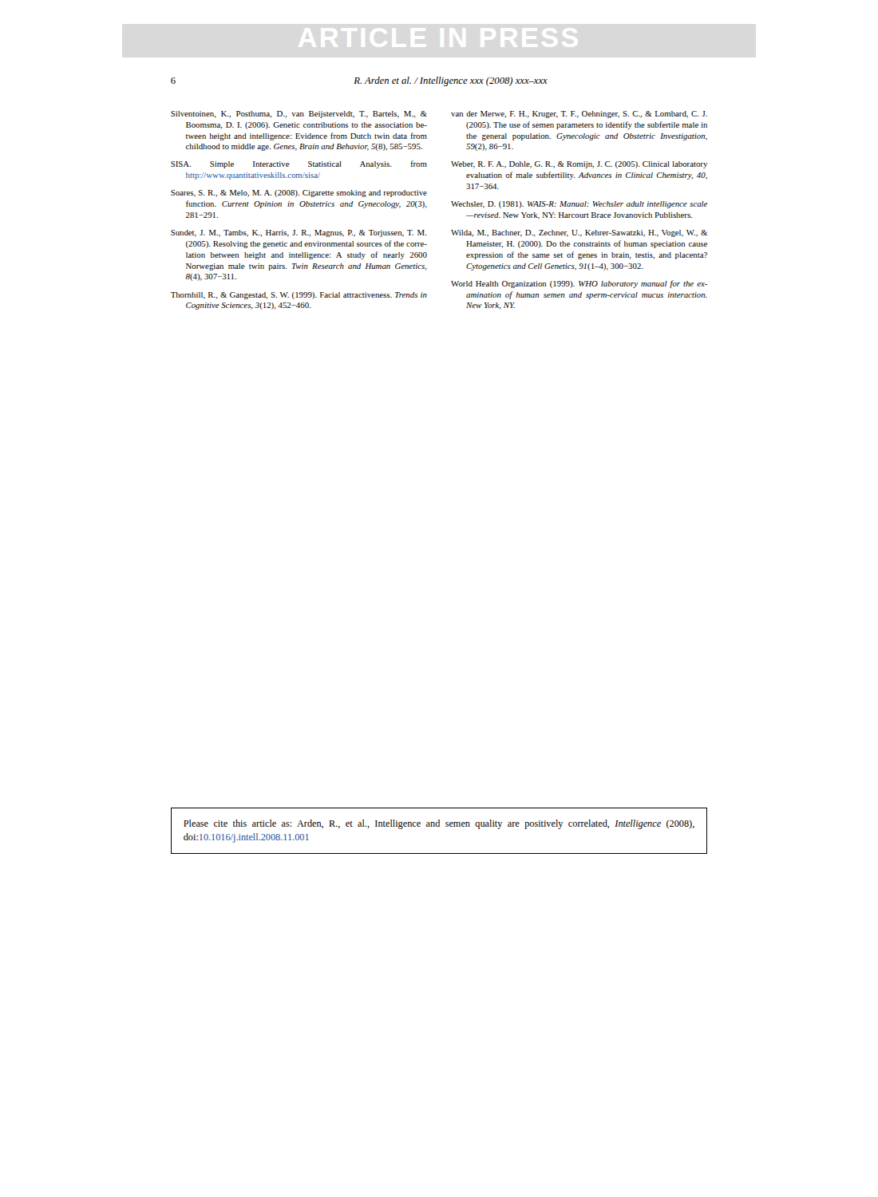ARTICLE IN PRESS
6
R. Arden et al. / Intelligence xxx (2008) xxx–xxx
Silventoinen, K., Posthuma, D., van Beijsterveldt, T., Bartels, M., & Boomsma, D. I. (2006). Genetic contributions to the association between height and intelligence: Evidence from Dutch twin data from childhood to middle age. Genes, Brain and Behavior, 5(8), 585−595.
SISA. Simple Interactive Statistical Analysis. from http://www.quantitatives­kills.com/sisa/
Soares, S. R., & Melo, M. A. (2008). Cigarette smoking and reproductive function. Current Opinion in Obstetrics and Gynecology, 20(3), 281−291.
Sundet, J. M., Tambs, K., Harris, J. R., Magnus, P., & Torjussen, T. M. (2005). Resolving the genetic and environmental sources of the correlation between height and intelligence: A study of nearly 2600 Norwegian male twin pairs. Twin Research and Human Genetics, 8(4), 307−311.
Thornhill, R., & Gangestad, S. W. (1999). Facial attractiveness. Trends in Cognitive Sciences, 3(12), 452−460.
van der Merwe, F. H., Kruger, T. F., Oehninger, S. C., & Lombard, C. J. (2005). The use of semen parameters to identify the subfertile male in the general population. Gynecologic and Obstetric Investigation, 59(2), 86−91.
Weber, R. F. A., Dohle, G. R., & Romijn, J. C. (2005). Clinical laboratory evaluation of male subfertility. Advances in Clinical Chemistry, 40, 317−364.
Wechsler, D. (1981). WAIS-R: Manual: Wechsler adult intelligence scale—revised. New York, NY: Harcourt Brace Jovanovich Publishers.
Wilda, M., Bachner, D., Zechner, U., Kehrer-Sawatzki, H., Vogel, W., & Hameister, H. (2000). Do the constraints of human speciation cause expression of the same set of genes in brain, testis, and placenta? Cytogenetics and Cell Genetics, 91(1–4), 300−302.
World Health Organization (1999). WHO laboratory manual for the examination of human semen and sperm-cervical mucus interaction. New York, NY.
Please cite this article as: Arden, R., et al., Intelligence and semen quality are positively correlated, Intelligence (2008), doi:10.1016/j.intell.2008.11.001